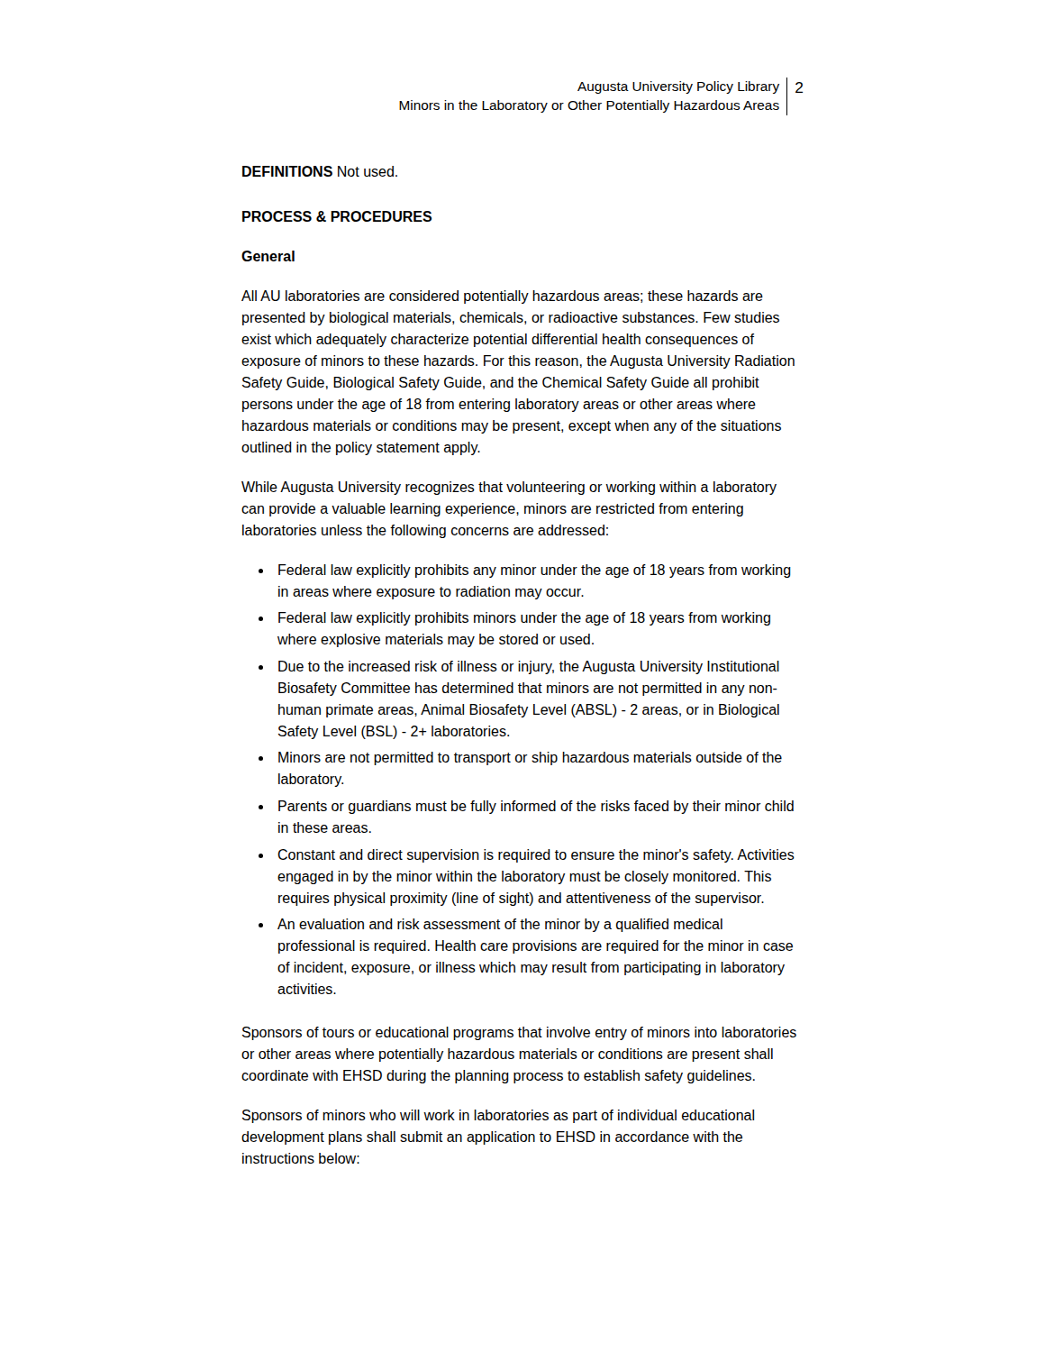Augusta University Policy Library
Minors in the Laboratory or Other Potentially Hazardous Areas
2
DEFINITIONS Not used.
PROCESS & PROCEDURES
General
All AU laboratories are considered potentially hazardous areas; these hazards are presented by biological materials, chemicals, or radioactive substances. Few studies exist which adequately characterize potential differential health consequences of exposure of minors to these hazards. For this reason, the Augusta University Radiation Safety Guide, Biological Safety Guide, and the Chemical Safety Guide all prohibit persons under the age of 18 from entering laboratory areas or other areas where hazardous materials or conditions may be present, except when any of the situations outlined in the policy statement apply.
While Augusta University recognizes that volunteering or working within a laboratory can provide a valuable learning experience, minors are restricted from entering laboratories unless the following concerns are addressed:
Federal law explicitly prohibits any minor under the age of 18 years from working in areas where exposure to radiation may occur.
Federal law explicitly prohibits minors under the age of 18 years from working where explosive materials may be stored or used.
Due to the increased risk of illness or injury, the Augusta University Institutional Biosafety Committee has determined that minors are not permitted in any non-human primate areas, Animal Biosafety Level (ABSL) - 2 areas, or in Biological Safety Level (BSL) - 2+ laboratories.
Minors are not permitted to transport or ship hazardous materials outside of the laboratory.
Parents or guardians must be fully informed of the risks faced by their minor child in these areas.
Constant and direct supervision is required to ensure the minor's safety. Activities engaged in by the minor within the laboratory must be closely monitored. This requires physical proximity (line of sight) and attentiveness of the supervisor.
An evaluation and risk assessment of the minor by a qualified medical professional is required. Health care provisions are required for the minor in case of incident, exposure, or illness which may result from participating in laboratory activities.
Sponsors of tours or educational programs that involve entry of minors into laboratories or other areas where potentially hazardous materials or conditions are present shall coordinate with EHSD during the planning process to establish safety guidelines.
Sponsors of minors who will work in laboratories as part of individual educational development plans shall submit an application to EHSD in accordance with the instructions below: